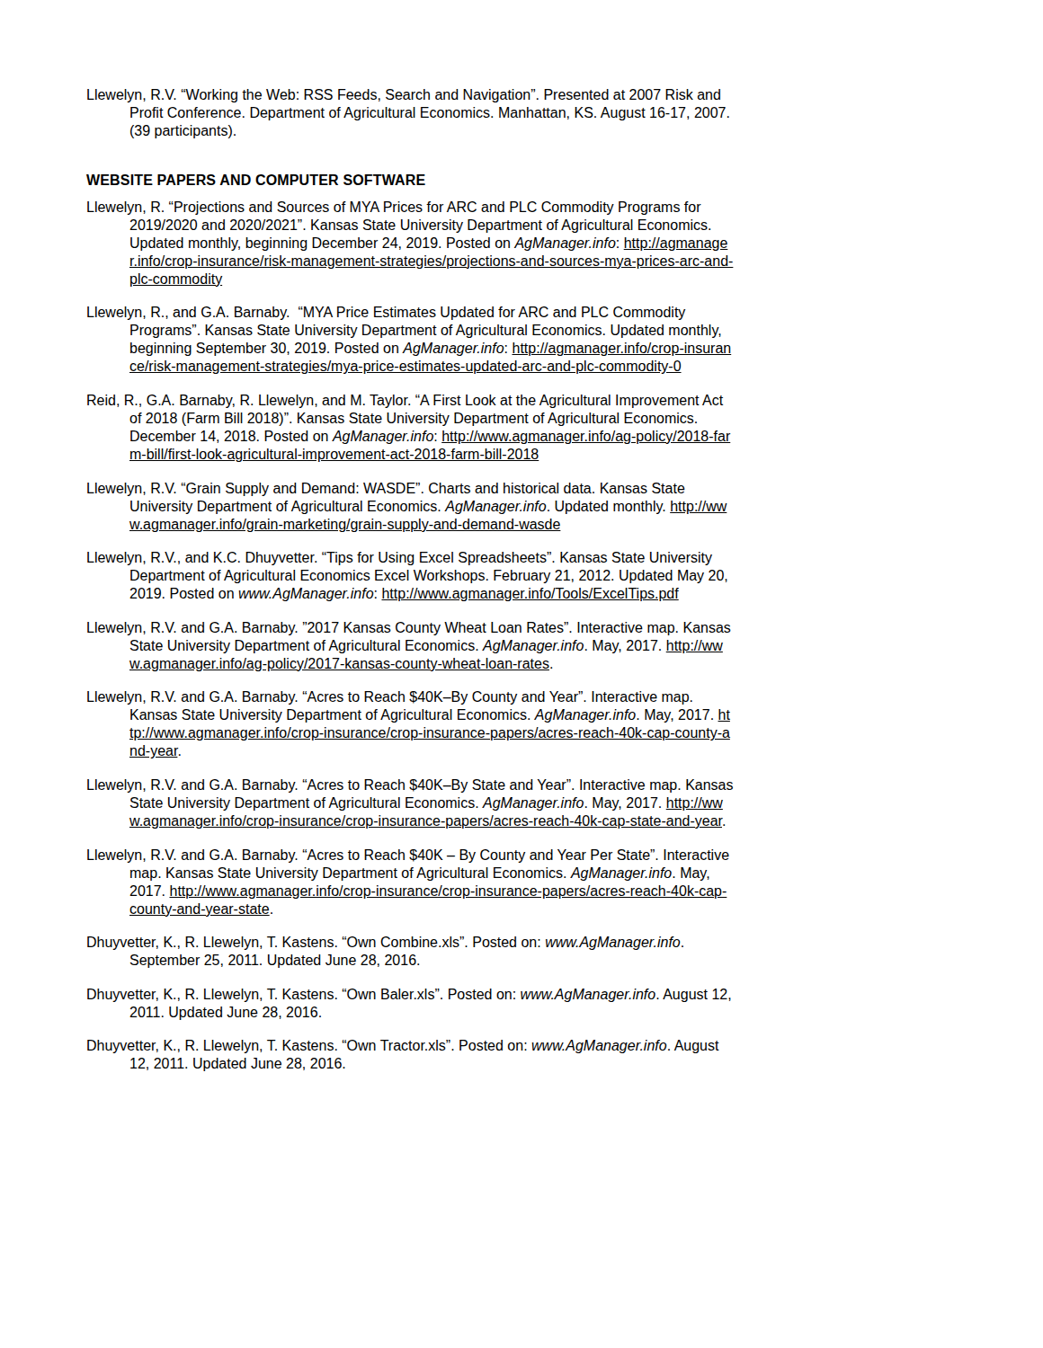Llewelyn, R.V. “Working the Web: RSS Feeds, Search and Navigation”. Presented at 2007 Risk and Profit Conference. Department of Agricultural Economics. Manhattan, KS. August 16-17, 2007. (39 participants).
WEBSITE PAPERS AND COMPUTER SOFTWARE
Llewelyn, R. “Projections and Sources of MYA Prices for ARC and PLC Commodity Programs for 2019/2020 and 2020/2021”. Kansas State University Department of Agricultural Economics. Updated monthly, beginning December 24, 2019. Posted on AgManager.info: http://agmanager.info/crop-insurance/risk-management-strategies/projections-and-sources-mya-prices-arc-and-plc-commodity
Llewelyn, R., and G.A. Barnaby. “MYA Price Estimates Updated for ARC and PLC Commodity Programs”. Kansas State University Department of Agricultural Economics. Updated monthly, beginning September 30, 2019. Posted on AgManager.info: http://agmanager.info/crop-insurance/risk-management-strategies/mya-price-estimates-updated-arc-and-plc-commodity-0
Reid, R., G.A. Barnaby, R. Llewelyn, and M. Taylor. “A First Look at the Agricultural Improvement Act of 2018 (Farm Bill 2018)”. Kansas State University Department of Agricultural Economics. December 14, 2018. Posted on AgManager.info: http://www.agmanager.info/ag-policy/2018-farm-bill/first-look-agricultural-improvement-act-2018-farm-bill-2018
Llewelyn, R.V. “Grain Supply and Demand: WASDE”. Charts and historical data. Kansas State University Department of Agricultural Economics. AgManager.info. Updated monthly. http://www.agmanager.info/grain-marketing/grain-supply-and-demand-wasde
Llewelyn, R.V., and K.C. Dhuyvetter. “Tips for Using Excel Spreadsheets”. Kansas State University Department of Agricultural Economics Excel Workshops. February 21, 2012. Updated May 20, 2019. Posted on www.AgManager.info: http://www.agmanager.info/Tools/ExcelTips.pdf
Llewelyn, R.V. and G.A. Barnaby. ”2017 Kansas County Wheat Loan Rates”. Interactive map. Kansas State University Department of Agricultural Economics. AgManager.info. May, 2017. http://www.agmanager.info/ag-policy/2017-kansas-county-wheat-loan-rates.
Llewelyn, R.V. and G.A. Barnaby. “Acres to Reach $40K–By County and Year”. Interactive map. Kansas State University Department of Agricultural Economics. AgManager.info. May, 2017. http://www.agmanager.info/crop-insurance/crop-insurance-papers/acres-reach-40k-cap-county-and-year.
Llewelyn, R.V. and G.A. Barnaby. “Acres to Reach $40K–By State and Year”. Interactive map. Kansas State University Department of Agricultural Economics. AgManager.info. May, 2017. http://www.agmanager.info/crop-insurance/crop-insurance-papers/acres-reach-40k-cap-state-and-year.
Llewelyn, R.V. and G.A. Barnaby. “Acres to Reach $40K – By County and Year Per State”. Interactive map. Kansas State University Department of Agricultural Economics. AgManager.info. May, 2017. http://www.agmanager.info/crop-insurance/crop-insurance-papers/acres-reach-40k-cap-county-and-year-state.
Dhuyvetter, K., R. Llewelyn, T. Kastens. “Own Combine.xls”. Posted on: www.AgManager.info. September 25, 2011. Updated June 28, 2016.
Dhuyvetter, K., R. Llewelyn, T. Kastens. “Own Baler.xls”. Posted on: www.AgManager.info. August 12, 2011. Updated June 28, 2016.
Dhuyvetter, K., R. Llewelyn, T. Kastens. “Own Tractor.xls”. Posted on: www.AgManager.info. August 12, 2011. Updated June 28, 2016.